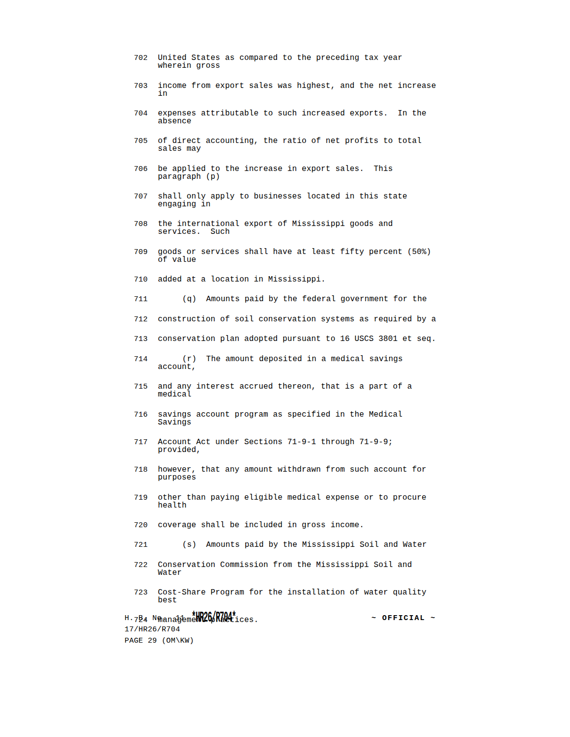702 United States as compared to the preceding tax year wherein gross
703 income from export sales was highest, and the net increase in
704 expenses attributable to such increased exports. In the absence
705 of direct accounting, the ratio of net profits to total sales may
706 be applied to the increase in export sales. This paragraph (p)
707 shall only apply to businesses located in this state engaging in
708 the international export of Mississippi goods and services. Such
709 goods or services shall have at least fifty percent (50%) of value
710 added at a location in Mississippi.
711 (q) Amounts paid by the federal government for the
712 construction of soil conservation systems as required by a
713 conservation plan adopted pursuant to 16 USCS 3801 et seq.
714 (r) The amount deposited in a medical savings account,
715 and any interest accrued thereon, that is a part of a medical
716 savings account program as specified in the Medical Savings
717 Account Act under Sections 71-9-1 through 71-9-9; provided,
718 however, that any amount withdrawn from such account for purposes
719 other than paying eligible medical expense or to procure health
720 coverage shall be included in gross income.
721 (s) Amounts paid by the Mississippi Soil and Water
722 Conservation Commission from the Mississippi Soil and Water
723 Cost-Share Program for the installation of water quality best
724 management practices.
H. B. No. 11 *HR26/R704* ~ OFFICIAL ~
17/HR26/R704
PAGE 29 (OM\KW)